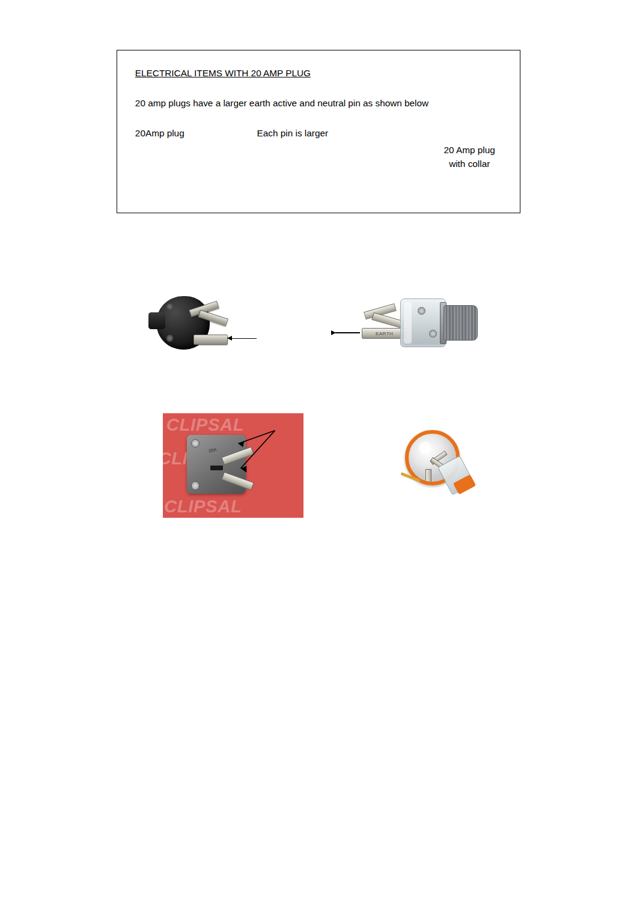ELECTRICAL ITEMS WITH 20 AMP PLUG
20 amp plugs have a larger earth active and neutral pin as shown below
20Amp plug Each pin is larger
20 Amp plug
with collar
EARTH
CLIPSAL CLIPSAL CLIPSAL
20A